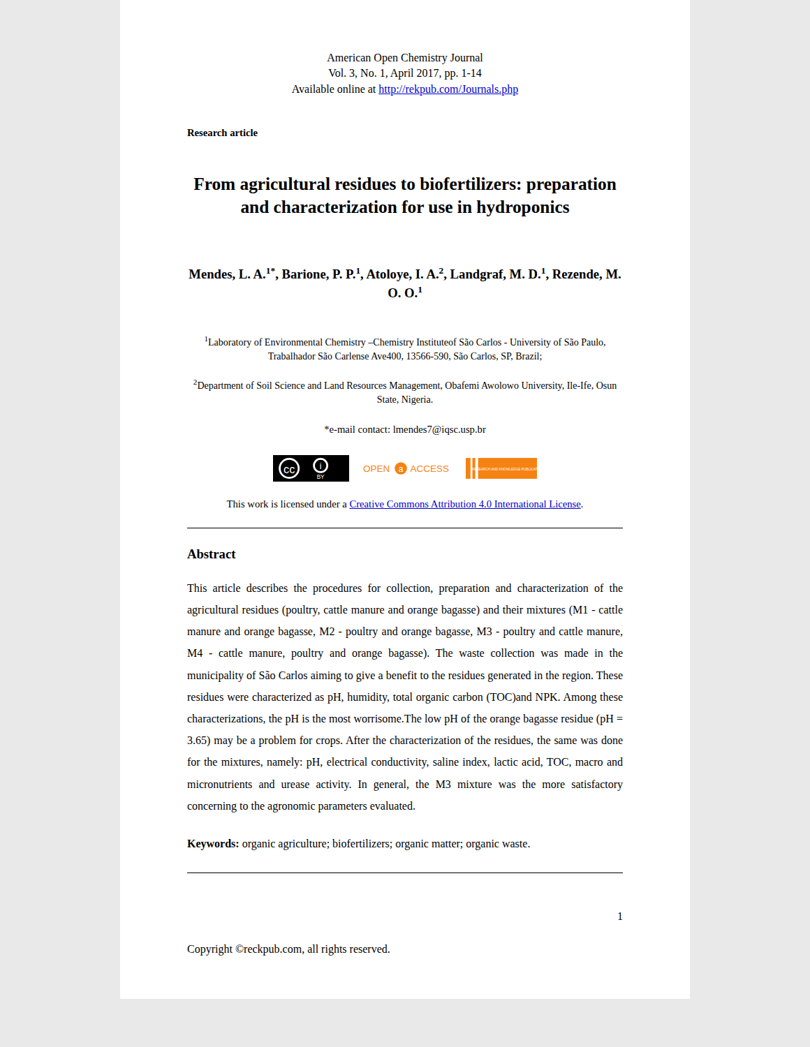American Open Chemistry Journal
Vol. 3, No. 1, April 2017, pp. 1-14
Available online at http://rekpub.com/Journals.php
Research article
From agricultural residues to biofertilizers: preparation and characterization for use in hydroponics
Mendes, L. A.1*, Barione, P. P.1, Atoloye, I. A.2, Landgraf, M. D.1, Rezende, M. O. O.1
1Laboratory of Environmental Chemistry –Chemistry Instituteof São Carlos - University of São Paulo, Trabalhador São Carlense Ave400, 13566-590, São Carlos, SP, Brazil;
2Department of Soil Science and Land Resources Management, Obafemi Awolowo University, Ile-Ife, Osun State, Nigeria.
*e-mail contact: lmendes7@iqsc.usp.br
This work is licensed under a Creative Commons Attribution 4.0 International License.
Abstract
This article describes the procedures for collection, preparation and characterization of the agricultural residues (poultry, cattle manure and orange bagasse) and their mixtures (M1 - cattle manure and orange bagasse, M2 - poultry and orange bagasse, M3 - poultry and cattle manure, M4 - cattle manure, poultry and orange bagasse). The waste collection was made in the municipality of São Carlos aiming to give a benefit to the residues generated in the region. These residues were characterized as pH, humidity, total organic carbon (TOC)and NPK. Among these characterizations, the pH is the most worrisome.The low pH of the orange bagasse residue (pH = 3.65) may be a problem for crops. After the characterization of the residues, the same was done for the mixtures, namely: pH, electrical conductivity, saline index, lactic acid, TOC, macro and micronutrients and urease activity. In general, the M3 mixture was the more satisfactory concerning to the agronomic parameters evaluated.
Keywords: organic agriculture; biofertilizers; organic matter; organic waste.
1
Copyright ©reckpub.com, all rights reserved.